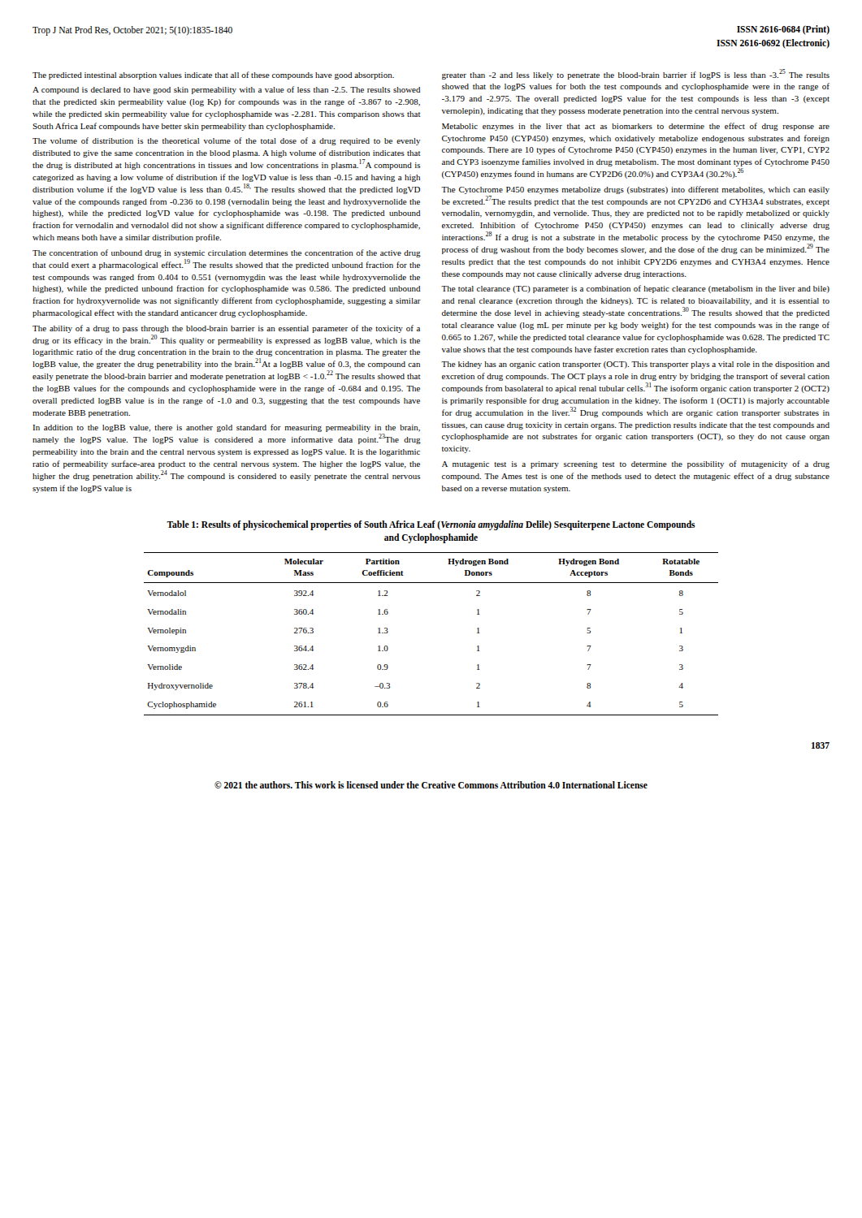Trop J Nat Prod Res, October 2021; 5(10):1835-1840
ISSN 2616-0684 (Print)
ISSN 2616-0692 (Electronic)
The predicted intestinal absorption values indicate that all of these compounds have good absorption.
A compound is declared to have good skin permeability with a value of less than -2.5. The results showed that the predicted skin permeability value (log Kp) for compounds was in the range of -3.867 to -2.908, while the predicted skin permeability value for cyclophosphamide was -2.281. This comparison shows that South Africa Leaf compounds have better skin permeability than cyclophosphamide.
The volume of distribution is the theoretical volume of the total dose of a drug required to be evenly distributed to give the same concentration in the blood plasma. A high volume of distribution indicates that the drug is distributed at high concentrations in tissues and low concentrations in plasma.17A compound is categorized as having a low volume of distribution if the logVD value is less than -0.15 and having a high distribution volume if the logVD value is less than 0.45.18, The results showed that the predicted logVD value of the compounds ranged from -0.236 to 0.198 (vernodalin being the least and hydroxyvernolide the highest), while the predicted logVD value for cyclophosphamide was -0.198. The predicted unbound fraction for vernodalin and vernodalol did not show a significant difference compared to cyclophosphamide, which means both have a similar distribution profile.
The concentration of unbound drug in systemic circulation determines the concentration of the active drug that could exert a pharmacological effect.19 The results showed that the predicted unbound fraction for the test compounds was ranged from 0.404 to 0.551 (vernomygdin was the least while hydroxyvernolide the highest), while the predicted unbound fraction for cyclophosphamide was 0.586. The predicted unbound fraction for hydroxyvernolide was not significantly different from cyclophosphamide, suggesting a similar pharmacological effect with the standard anticancer drug cyclophosphamide.
The ability of a drug to pass through the blood-brain barrier is an essential parameter of the toxicity of a drug or its efficacy in the brain.20 This quality or permeability is expressed as logBB value, which is the logarithmic ratio of the drug concentration in the brain to the drug concentration in plasma. The greater the logBB value, the greater the drug penetrability into the brain.21At a logBB value of 0.3, the compound can easily penetrate the blood-brain barrier and moderate penetration at logBB < -1.0.22 The results showed that the logBB values for the compounds and cyclophosphamide were in the range of -0.684 and 0.195. The overall predicted logBB value is in the range of -1.0 and 0.3, suggesting that the test compounds have moderate BBB penetration.
In addition to the logBB value, there is another gold standard for measuring permeability in the brain, namely the logPS value. The logPS value is considered a more informative data point.23The drug permeability into the brain and the central nervous system is expressed as logPS value. It is the logarithmic ratio of permeability surface-area product to the central nervous system. The higher the logPS value, the higher the drug penetration ability.24 The compound is considered to easily penetrate the central nervous system if the logPS value is
greater than -2 and less likely to penetrate the blood-brain barrier if logPS is less than -3.25 The results showed that the logPS values for both the test compounds and cyclophosphamide were in the range of -3.179 and -2.975. The overall predicted logPS value for the test compounds is less than -3 (except vernolepin), indicating that they possess moderate penetration into the central nervous system.
Metabolic enzymes in the liver that act as biomarkers to determine the effect of drug response are Cytochrome P450 (CYP450) enzymes, which oxidatively metabolize endogenous substrates and foreign compounds. There are 10 types of Cytochrome P450 (CYP450) enzymes in the human liver, CYP1, CYP2 and CYP3 isoenzyme families involved in drug metabolism. The most dominant types of Cytochrome P450 (CYP450) enzymes found in humans are CYP2D6 (20.0%) and CYP3A4 (30.2%).26
The Cytochrome P450 enzymes metabolize drugs (substrates) into different metabolites, which can easily be excreted.27The results predict that the test compounds are not CPY2D6 and CYH3A4 substrates, except vernodalin, vernomygdin, and vernolide. Thus, they are predicted not to be rapidly metabolized or quickly excreted. Inhibition of Cytochrome P450 (CYP450) enzymes can lead to clinically adverse drug interactions.28 If a drug is not a substrate in the metabolic process by the cytochrome P450 enzyme, the process of drug washout from the body becomes slower, and the dose of the drug can be minimized.29 The results predict that the test compounds do not inhibit CPY2D6 enzymes and CYH3A4 enzymes. Hence these compounds may not cause clinically adverse drug interactions.
The total clearance (TC) parameter is a combination of hepatic clearance (metabolism in the liver and bile) and renal clearance (excretion through the kidneys). TC is related to bioavailability, and it is essential to determine the dose level in achieving steady-state concentrations.30 The results showed that the predicted total clearance value (log mL per minute per kg body weight) for the test compounds was in the range of 0.665 to 1.267, while the predicted total clearance value for cyclophosphamide was 0.628. The predicted TC value shows that the test compounds have faster excretion rates than cyclophosphamide.
The kidney has an organic cation transporter (OCT). This transporter plays a vital role in the disposition and excretion of drug compounds. The OCT plays a role in drug entry by bridging the transport of several cation compounds from basolateral to apical renal tubular cells.31 The isoform organic cation transporter 2 (OCT2) is primarily responsible for drug accumulation in the kidney. The isoform 1 (OCT1) is majorly accountable for drug accumulation in the liver.32 Drug compounds which are organic cation transporter substrates in tissues, can cause drug toxicity in certain organs. The prediction results indicate that the test compounds and cyclophosphamide are not substrates for organic cation transporters (OCT), so they do not cause organ toxicity.
A mutagenic test is a primary screening test to determine the possibility of mutagenicity of a drug compound. The Ames test is one of the methods used to detect the mutagenic effect of a drug substance based on a reverse mutation system.
Table 1: Results of physicochemical properties of South Africa Leaf (Vernonia amygdalina Delile) Sesquiterpene Lactone Compounds
and Cyclophosphamide
| Compounds | Molecular Mass | Partition Coefficient | Hydrogen Bond Donors | Hydrogen Bond Acceptors | Rotatable Bonds |
| --- | --- | --- | --- | --- | --- |
| Vernodalol | 392.4 | 1.2 | 2 | 8 | 8 |
| Vernodalin | 360.4 | 1.6 | 1 | 7 | 5 |
| Vernolepin | 276.3 | 1.3 | 1 | 5 | 1 |
| Vernomygdin | 364.4 | 1.0 | 1 | 7 | 3 |
| Vernolide | 362.4 | 0.9 | 1 | 7 | 3 |
| Hydroxyvernolide | 378.4 | –0.3 | 2 | 8 | 4 |
| Cyclophosphamide | 261.1 | 0.6 | 1 | 4 | 5 |
1837
© 2021 the authors. This work is licensed under the Creative Commons Attribution 4.0 International License